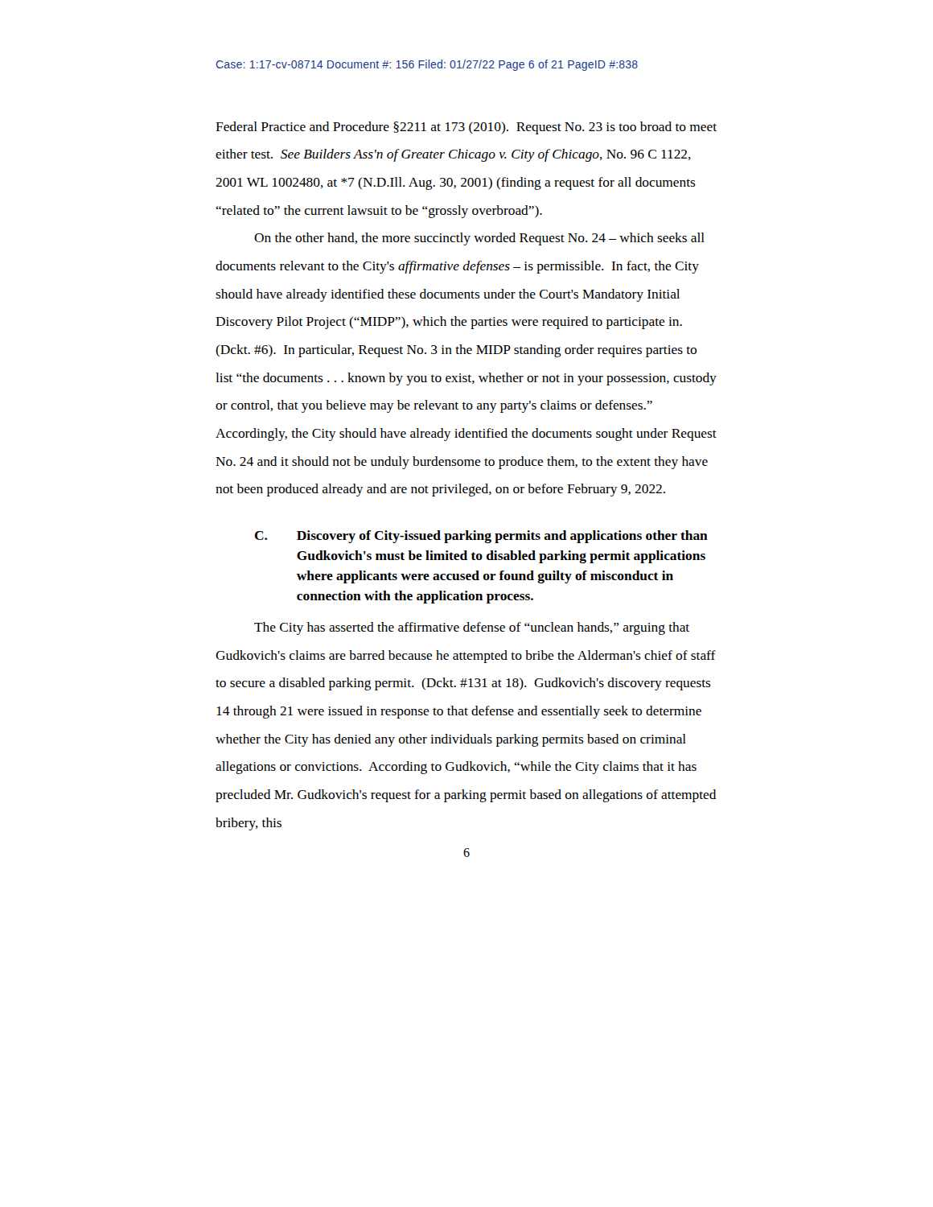Case: 1:17-cv-08714 Document #: 156 Filed: 01/27/22 Page 6 of 21 PageID #:838
Federal Practice and Procedure §2211 at 173 (2010). Request No. 23 is too broad to meet either test. See Builders Ass'n of Greater Chicago v. City of Chicago, No. 96 C 1122, 2001 WL 1002480, at *7 (N.D.Ill. Aug. 30, 2001) (finding a request for all documents “related to” the current lawsuit to be “grossly overbroad”).
On the other hand, the more succinctly worded Request No. 24 – which seeks all documents relevant to the City's affirmative defenses – is permissible. In fact, the City should have already identified these documents under the Court's Mandatory Initial Discovery Pilot Project (“MIDP”), which the parties were required to participate in. (Dckt. #6). In particular, Request No. 3 in the MIDP standing order requires parties to list “the documents . . . known by you to exist, whether or not in your possession, custody or control, that you believe may be relevant to any party's claims or defenses.” Accordingly, the City should have already identified the documents sought under Request No. 24 and it should not be unduly burdensome to produce them, to the extent they have not been produced already and are not privileged, on or before February 9, 2022.
C.
Discovery of City-issued parking permits and applications other than Gudkovich's must be limited to disabled parking permit applications where applicants were accused or found guilty of misconduct in connection with the application process.
The City has asserted the affirmative defense of “unclean hands,” arguing that Gudkovich's claims are barred because he attempted to bribe the Alderman's chief of staff to secure a disabled parking permit. (Dckt. #131 at 18). Gudkovich's discovery requests 14 through 21 were issued in response to that defense and essentially seek to determine whether the City has denied any other individuals parking permits based on criminal allegations or convictions. According to Gudkovich, “while the City claims that it has precluded Mr. Gudkovich's request for a parking permit based on allegations of attempted bribery, this
6